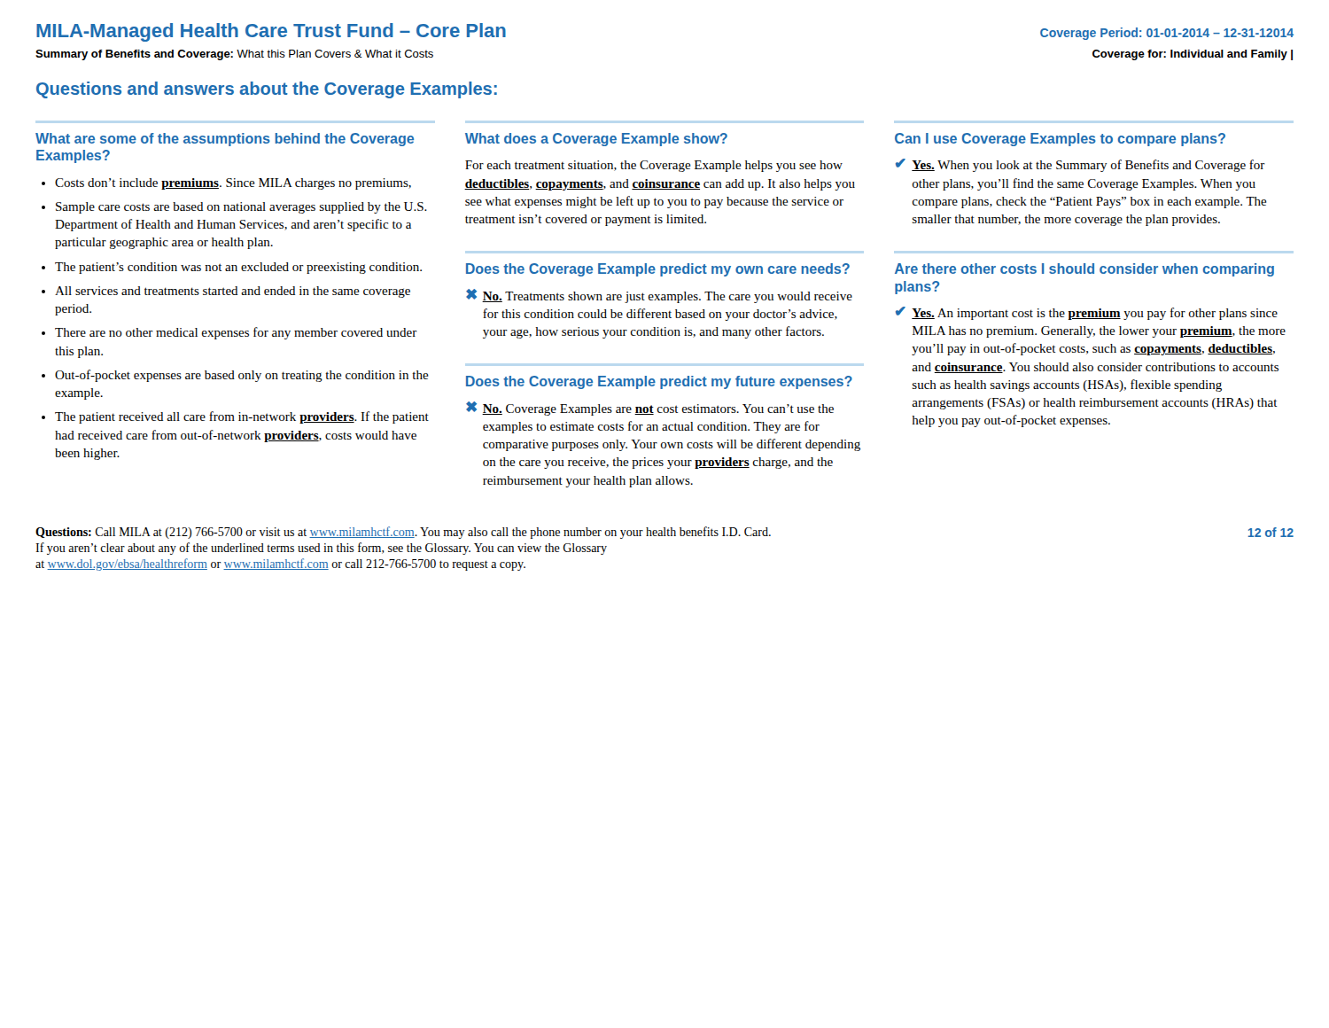MILA-Managed Health Care Trust Fund – Core Plan
Coverage Period: 01-01-2014 – 12-31-12014
Summary of Benefits and Coverage: What this Plan Covers & What it Costs
Coverage for: Individual and Family |
Questions and answers about the Coverage Examples:
What are some of the assumptions behind the Coverage Examples?
Costs don’t include premiums. Since MILA charges no premiums,
Sample care costs are based on national averages supplied by the U.S. Department of Health and Human Services, and aren’t specific to a particular geographic area or health plan.
The patient’s condition was not an excluded or preexisting condition.
All services and treatments started and ended in the same coverage period.
There are no other medical expenses for any member covered under this plan.
Out-of-pocket expenses are based only on treating the condition in the example.
The patient received all care from in-network providers. If the patient had received care from out-of-network providers, costs would have been higher.
What does a Coverage Example show?
For each treatment situation, the Coverage Example helps you see how deductibles, copayments, and coinsurance can add up. It also helps you see what expenses might be left up to you to pay because the service or treatment isn’t covered or payment is limited.
Does the Coverage Example predict my own care needs?
✖
No. Treatments shown are just examples. The care you would receive for this condition could be different based on your doctor’s advice, your age, how serious your condition is, and many other factors.
Does the Coverage Example predict my future expenses?
✖
No. Coverage Examples are not cost estimators. You can’t use the examples to estimate costs for an actual condition. They are for comparative purposes only. Your own costs will be different depending on the care you receive, the prices your providers charge, and the reimbursement your health plan allows.
Can I use Coverage Examples to compare plans?
✔
Yes. When you look at the Summary of Benefits and Coverage for other plans, you’ll find the same Coverage Examples. When you compare plans, check the “Patient Pays” box in each example. The smaller that number, the more coverage the plan provides.
Are there other costs I should consider when comparing plans?
✔
Yes. An important cost is the premium you pay for other plans since MILA has no premium. Generally, the lower your premium, the more you’ll pay in out-of-pocket costs, such as copayments, deductibles, and coinsurance. You should also consider contributions to accounts such as health savings accounts (HSAs), flexible spending arrangements (FSAs) or health reimbursement accounts (HRAs) that help you pay out-of-pocket expenses.
12 of 12
Questions: Call MILA at (212) 766-5700 or visit us at www.milamhctf.com. You may also call the phone number on your health benefits I.D. Card.
If you aren’t clear about any of the underlined terms used in this form, see the Glossary. You can view the Glossary
at www.dol.gov/ebsa/healthreform or www.milamhctf.com or call 212-766-5700 to request a copy.